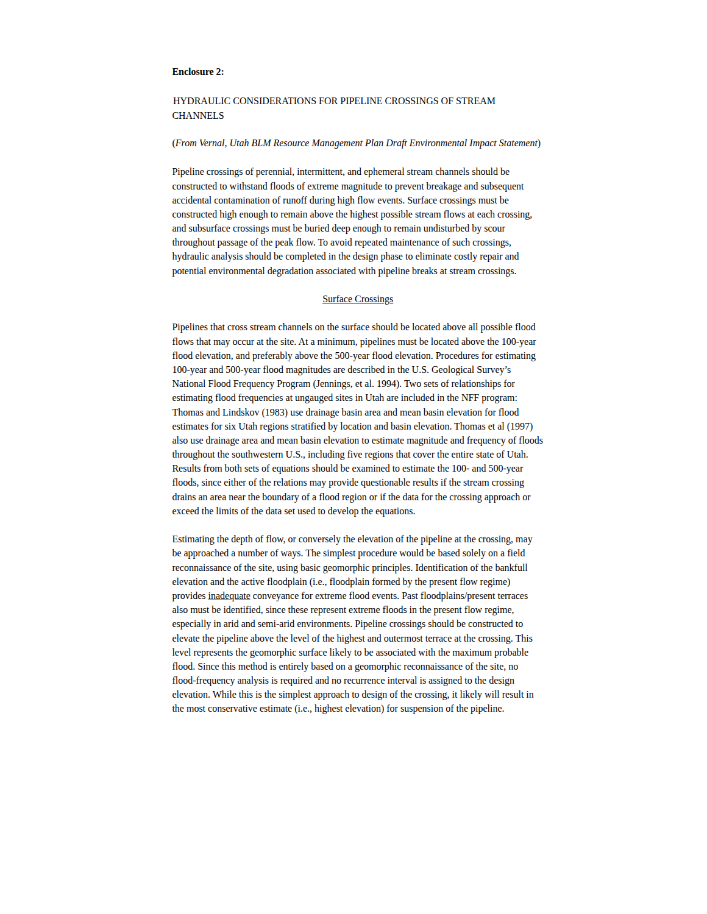Enclosure 2:
HYDRAULIC CONSIDERATIONS FOR PIPELINE CROSSINGS OF STREAM CHANNELS
(From Vernal, Utah BLM Resource Management Plan Draft Environmental Impact Statement)
Pipeline crossings of perennial, intermittent, and ephemeral stream channels should be constructed to withstand floods of extreme magnitude to prevent breakage and subsequent accidental contamination of runoff during high flow events. Surface crossings must be constructed high enough to remain above the highest possible stream flows at each crossing, and subsurface crossings must be buried deep enough to remain undisturbed by scour throughout passage of the peak flow. To avoid repeated maintenance of such crossings, hydraulic analysis should be completed in the design phase to eliminate costly repair and potential environmental degradation associated with pipeline breaks at stream crossings.
Surface Crossings
Pipelines that cross stream channels on the surface should be located above all possible flood flows that may occur at the site. At a minimum, pipelines must be located above the 100-year flood elevation, and preferably above the 500-year flood elevation. Procedures for estimating 100-year and 500-year flood magnitudes are described in the U.S. Geological Survey’s National Flood Frequency Program (Jennings, et al. 1994). Two sets of relationships for estimating flood frequencies at ungauged sites in Utah are included in the NFF program: Thomas and Lindskov (1983) use drainage basin area and mean basin elevation for flood estimates for six Utah regions stratified by location and basin elevation. Thomas et al (1997) also use drainage area and mean basin elevation to estimate magnitude and frequency of floods throughout the southwestern U.S., including five regions that cover the entire state of Utah. Results from both sets of equations should be examined to estimate the 100- and 500-year floods, since either of the relations may provide questionable results if the stream crossing drains an area near the boundary of a flood region or if the data for the crossing approach or exceed the limits of the data set used to develop the equations.
Estimating the depth of flow, or conversely the elevation of the pipeline at the crossing, may be approached a number of ways. The simplest procedure would be based solely on a field reconnaissance of the site, using basic geomorphic principles. Identification of the bankfull elevation and the active floodplain (i.e., floodplain formed by the present flow regime) provides inadequate conveyance for extreme flood events. Past floodplains/present terraces also must be identified, since these represent extreme floods in the present flow regime, especially in arid and semi-arid environments. Pipeline crossings should be constructed to elevate the pipeline above the level of the highest and outermost terrace at the crossing. This level represents the geomorphic surface likely to be associated with the maximum probable flood. Since this method is entirely based on a geomorphic reconnaissance of the site, no flood-frequency analysis is required and no recurrence interval is assigned to the design elevation. While this is the simplest approach to design of the crossing, it likely will result in the most conservative estimate (i.e., highest elevation) for suspension of the pipeline.